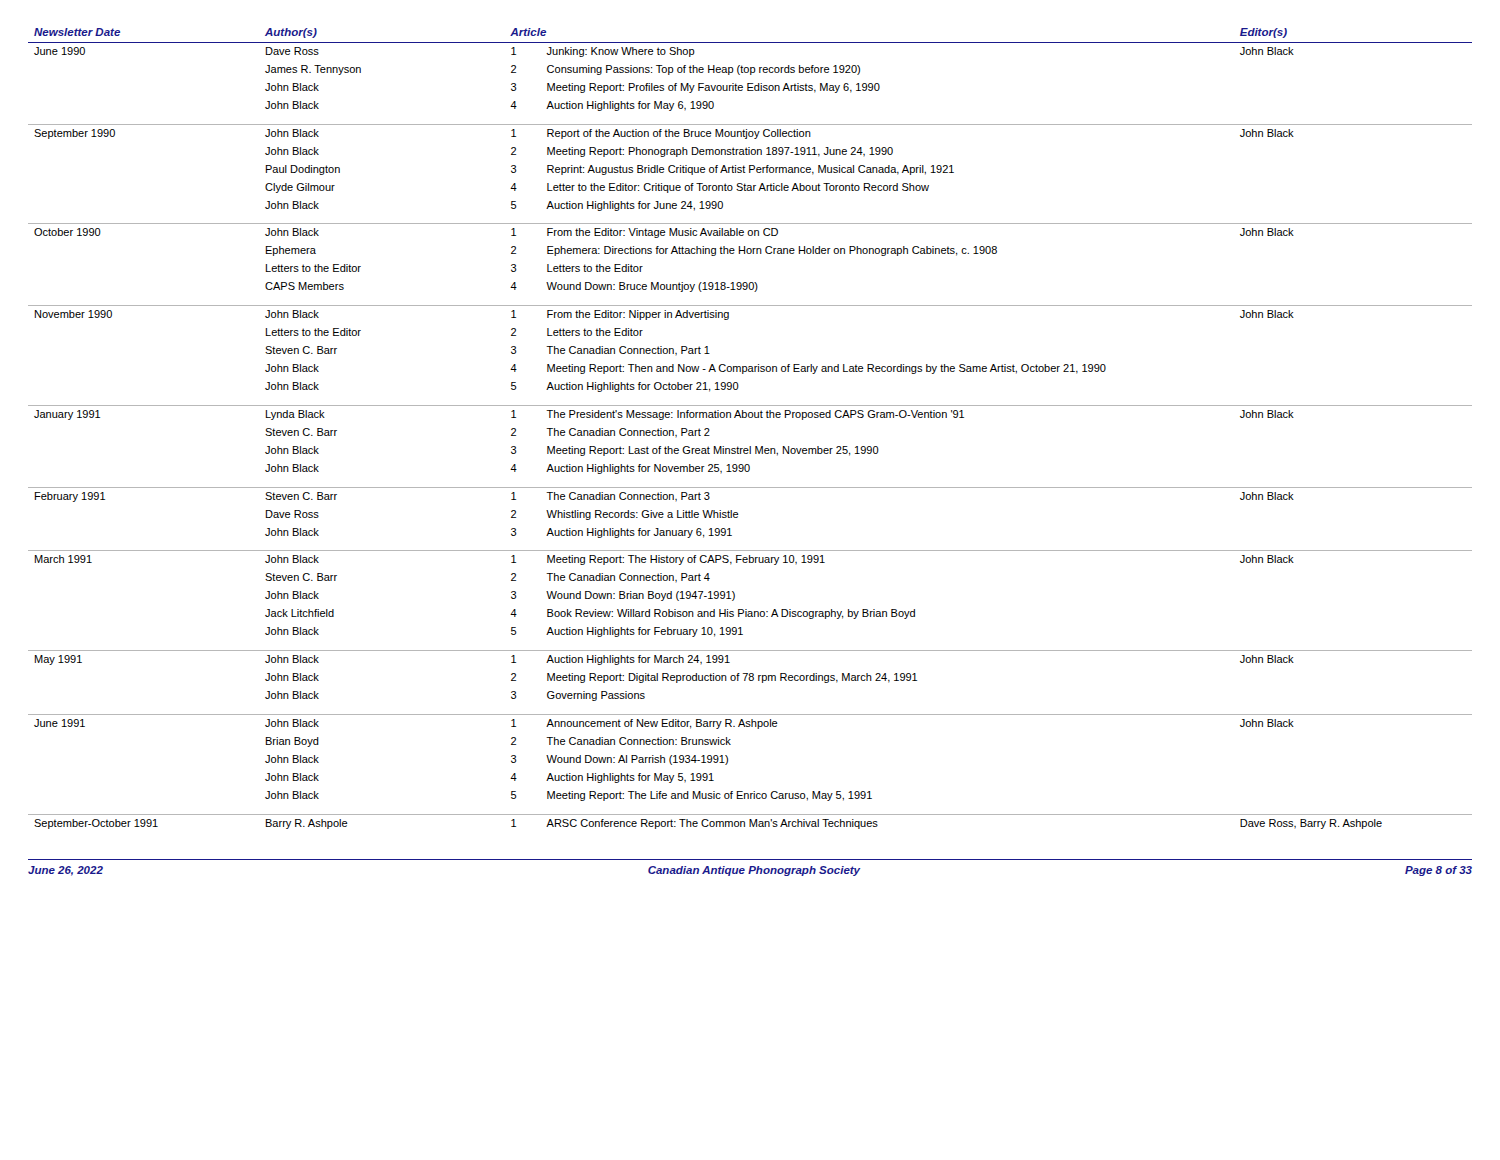| Newsletter Date | Author(s) | Article | Editor(s) |
| --- | --- | --- | --- |
| June 1990 | Dave Ross | 1 | Junking: Know Where to Shop | John Black |
| | James R. Tennyson | 2 | Consuming Passions: Top of the Heap (top records before 1920) | |
| | John Black | 3 | Meeting Report: Profiles of My Favourite Edison Artists, May 6, 1990 | |
| | John Black | 4 | Auction Highlights for May 6, 1990 | |
| September 1990 | John Black | 1 | Report of the Auction of the Bruce Mountjoy Collection | John Black |
| | John Black | 2 | Meeting Report: Phonograph Demonstration 1897-1911, June 24, 1990 | |
| | Paul Dodington | 3 | Reprint: Augustus Bridle Critique of Artist Performance, Musical Canada, April, 1921 | |
| | Clyde Gilmour | 4 | Letter to the Editor: Critique of Toronto Star Article About Toronto Record Show | |
| | John Black | 5 | Auction Highlights for June 24, 1990 | |
| October 1990 | John Black | 1 | From the Editor: Vintage Music Available on CD | John Black |
| | Ephemera | 2 | Ephemera: Directions for Attaching the Horn Crane Holder on Phonograph Cabinets, c. 1908 | |
| | Letters to the Editor | 3 | Letters to the Editor | |
| | CAPS Members | 4 | Wound Down: Bruce Mountjoy (1918-1990) | |
| November 1990 | John Black | 1 | From the Editor: Nipper in Advertising | John Black |
| | Letters to the Editor | 2 | Letters to the Editor | |
| | Steven C. Barr | 3 | The Canadian Connection, Part 1 | |
| | John Black | 4 | Meeting Report: Then and Now - A Comparison of Early and Late Recordings by the Same Artist, October 21, 1990 | |
| | John Black | 5 | Auction Highlights for October 21, 1990 | |
| January 1991 | Lynda Black | 1 | The President's Message: Information About the Proposed CAPS Gram-O-Vention '91 | John Black |
| | Steven C. Barr | 2 | The Canadian Connection, Part 2 | |
| | John Black | 3 | Meeting Report: Last of the Great Minstrel Men, November 25, 1990 | |
| | John Black | 4 | Auction Highlights for November 25, 1990 | |
| February 1991 | Steven C. Barr | 1 | The Canadian Connection, Part 3 | John Black |
| | Dave Ross | 2 | Whistling Records: Give a Little Whistle | |
| | John Black | 3 | Auction Highlights for January 6, 1991 | |
| March 1991 | John Black | 1 | Meeting Report: The History of CAPS, February 10, 1991 | John Black |
| | Steven C. Barr | 2 | The Canadian Connection, Part 4 | |
| | John Black | 3 | Wound Down: Brian Boyd (1947-1991) | |
| | Jack Litchfield | 4 | Book Review: Willard Robison and His Piano: A Discography, by Brian Boyd | |
| | John Black | 5 | Auction Highlights for February 10, 1991 | |
| May 1991 | John Black | 1 | Auction Highlights for March 24, 1991 | John Black |
| | John Black | 2 | Meeting Report: Digital Reproduction of 78 rpm Recordings, March 24, 1991 | |
| | John Black | 3 | Governing Passions | |
| June 1991 | John Black | 1 | Announcement of New Editor, Barry R. Ashpole | John Black |
| | Brian Boyd | 2 | The Canadian Connection: Brunswick | |
| | John Black | 3 | Wound Down: Al Parrish (1934-1991) | |
| | John Black | 4 | Auction Highlights for May 5, 1991 | |
| | John Black | 5 | Meeting Report: The Life and Music of Enrico Caruso, May 5, 1991 | |
| September-October 1991 | Barry R. Ashpole | 1 | ARSC Conference Report: The Common Man's Archival Techniques | Dave Ross, Barry R. Ashpole |
June 26, 2022
Canadian Antique Phonograph Society
Page 8 of 33